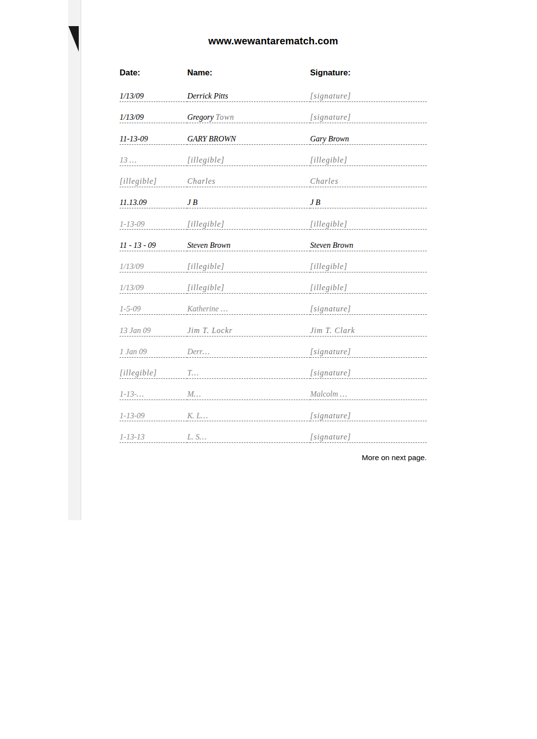www.wewantarematch.com
| Date: | Name: | Signature: |
| --- | --- | --- |
| 1/13/09 | Derrick Pitts | [signature] |
| 1/13/09 | Gregory Town | [signature] |
| 11-13-09 | GARY BROWN | Gary Brown |
| 13 … | [illegible] | [illegible] |
| [illegible] | Charles | Charles |
| 11.13.09 | J B | J B |
| 1-13-09 | [illegible] | [illegible] |
| 11 - 13 - 09 | Steven Brown | Steven Brown |
| 1/13/09 | [illegible] | [illegible] |
| 1/13/09 | [illegible] | [illegible] |
| 1-5-09 | Katherine … | [signature] |
| 13 Jan 09 | Jim T. Lockr | Jim T. Clark |
| 1 Jan 09 | Derr … | [signature] |
| [illegible] | T … | [signature] |
| 1-13- … | M … | Malcolm … |
| 1-13-09 | K. L … | [signature] |
| 1-13-13 | L. S … | [signature] |
More on next page.